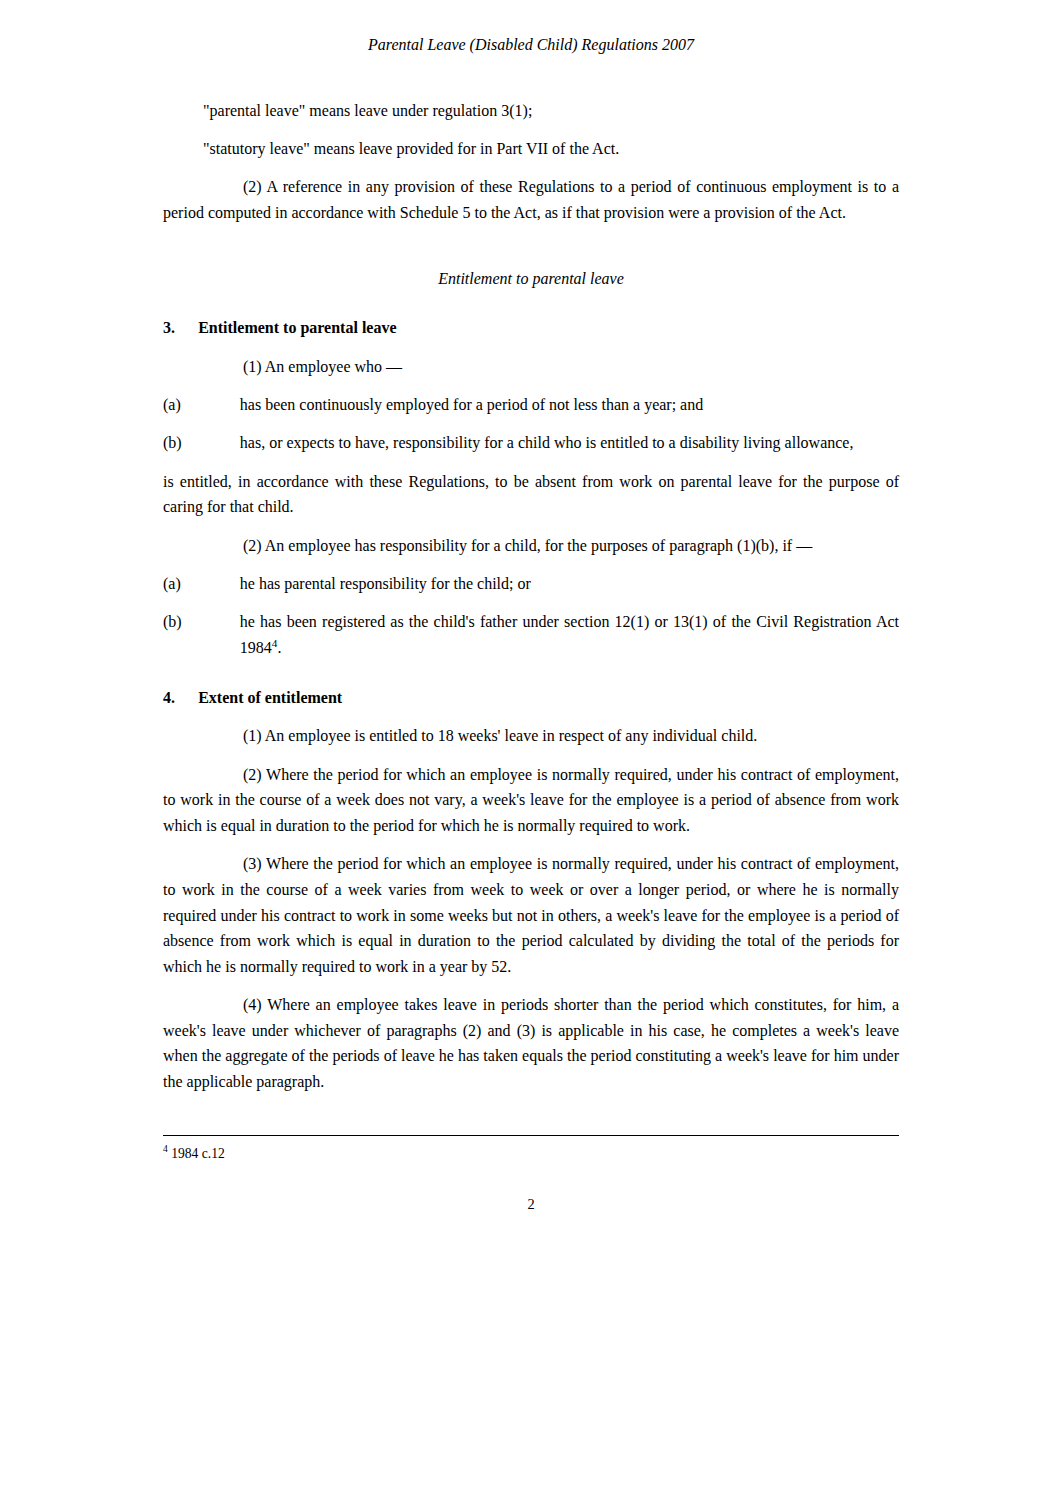Parental Leave (Disabled Child) Regulations 2007
"parental leave" means leave under regulation 3(1);
"statutory leave" means leave provided for in Part VII of the Act.
(2) A reference in any provision of these Regulations to a period of continuous employment is to a period computed in accordance with Schedule 5 to the Act, as if that provision were a provision of the Act.
Entitlement to parental leave
3. Entitlement to parental leave
(1) An employee who —
(a) has been continuously employed for a period of not less than a year; and
(b) has, or expects to have, responsibility for a child who is entitled to a disability living allowance,
is entitled, in accordance with these Regulations, to be absent from work on parental leave for the purpose of caring for that child.
(2) An employee has responsibility for a child, for the purposes of paragraph (1)(b), if —
(a) he has parental responsibility for the child; or
(b) he has been registered as the child's father under section 12(1) or 13(1) of the Civil Registration Act 19844.
4. Extent of entitlement
(1) An employee is entitled to 18 weeks' leave in respect of any individual child.
(2) Where the period for which an employee is normally required, under his contract of employment, to work in the course of a week does not vary, a week's leave for the employee is a period of absence from work which is equal in duration to the period for which he is normally required to work.
(3) Where the period for which an employee is normally required, under his contract of employment, to work in the course of a week varies from week to week or over a longer period, or where he is normally required under his contract to work in some weeks but not in others, a week's leave for the employee is a period of absence from work which is equal in duration to the period calculated by dividing the total of the periods for which he is normally required to work in a year by 52.
(4) Where an employee takes leave in periods shorter than the period which constitutes, for him, a week's leave under whichever of paragraphs (2) and (3) is applicable in his case, he completes a week's leave when the aggregate of the periods of leave he has taken equals the period constituting a week's leave for him under the applicable paragraph.
4 1984 c.12
2